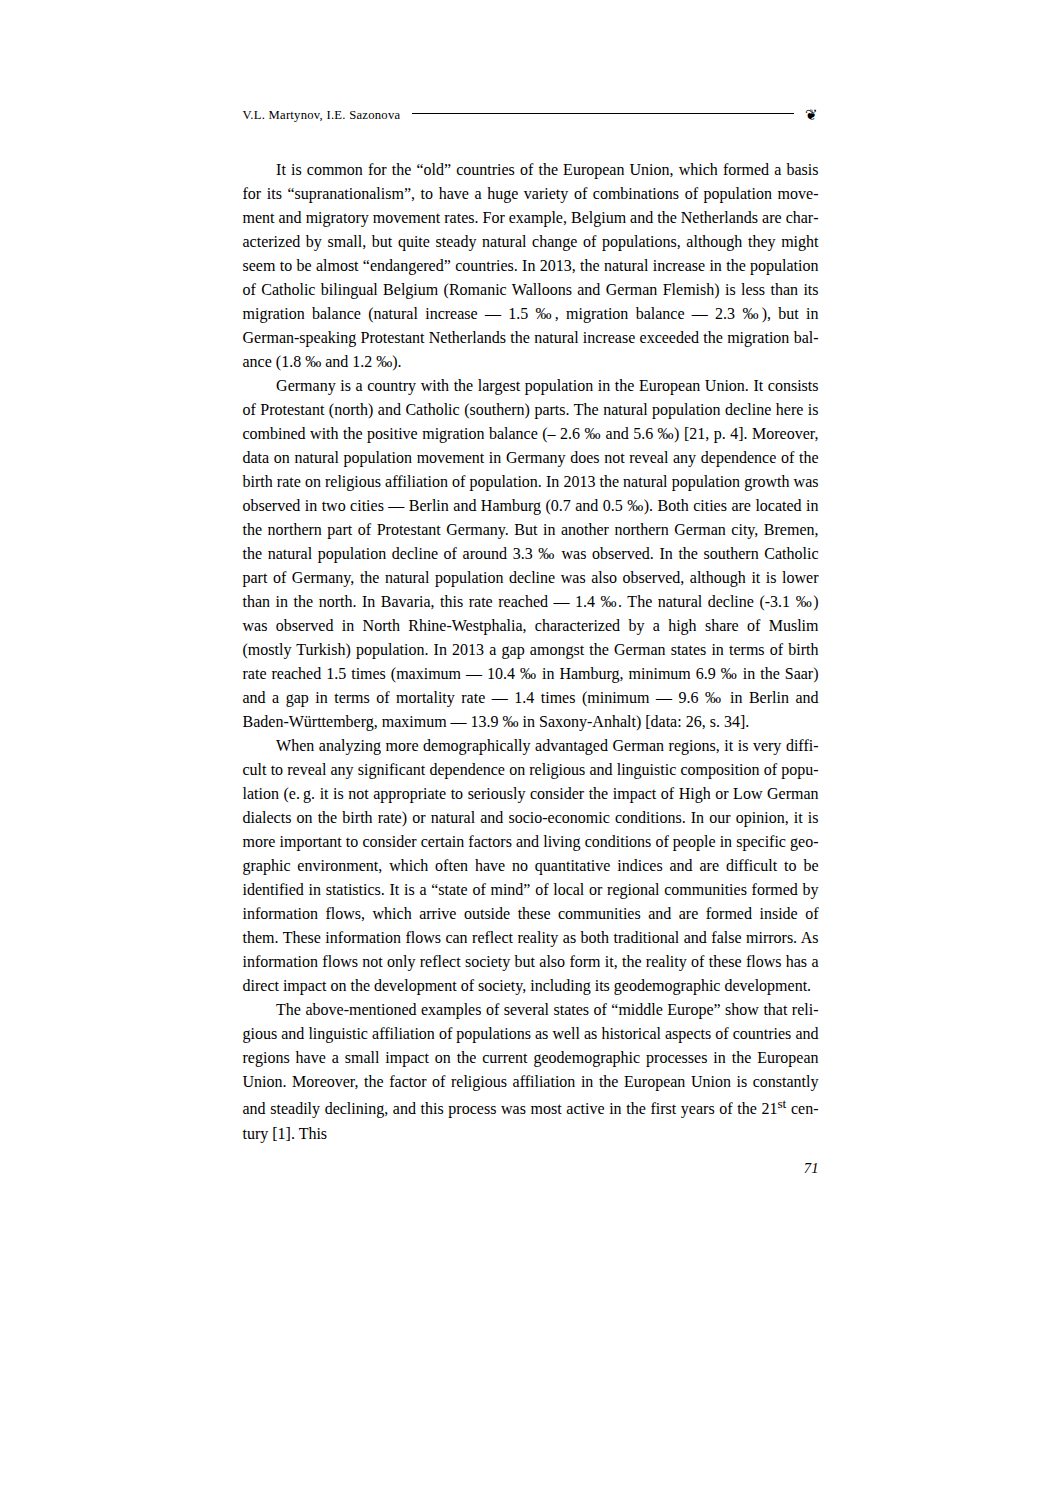V.L. Martynov, I.E. Sazonova ❦
It is common for the “old” countries of the European Union, which formed a basis for its “supranationalism”, to have a huge variety of combinations of population movement and migratory movement rates. For example, Belgium and the Netherlands are characterized by small, but quite steady natural change of populations, although they might seem to be almost “endangered” countries. In 2013, the natural increase in the population of Catholic bilingual Belgium (Romanic Walloons and German Flemish) is less than its migration balance (natural increase — 1.5 ‰, migration balance — 2.3 ‰), but in German-speaking Protestant Netherlands the natural increase exceeded the migration balance (1.8 ‰ and 1.2 ‰).
Germany is a country with the largest population in the European Union. It consists of Protestant (north) and Catholic (southern) parts. The natural population decline here is combined with the positive migration balance (– 2.6 ‰ and 5.6 ‰) [21, p. 4]. Moreover, data on natural population movement in Germany does not reveal any dependence of the birth rate on religious affiliation of population. In 2013 the natural population growth was observed in two cities — Berlin and Hamburg (0.7 and 0.5 ‰). Both cities are located in the northern part of Protestant Germany. But in another northern German city, Bremen, the natural population decline of around 3.3 ‰ was observed. In the southern Catholic part of Germany, the natural population decline was also observed, although it is lower than in the north. In Bavaria, this rate reached — 1.4 ‰. The natural decline (-3.1 ‰) was observed in North Rhine-Westphalia, characterized by a high share of Muslim (mostly Turkish) population. In 2013 a gap amongst the German states in terms of birth rate reached 1.5 times (maximum — 10.4 ‰ in Hamburg, minimum 6.9 ‰ in the Saar) and a gap in terms of mortality rate — 1.4 times (minimum — 9.6 ‰ in Berlin and Baden-Württemberg, maximum — 13.9 ‰ in Saxony-Anhalt) [data: 26, s. 34].
When analyzing more demographically advantaged German regions, it is very difficult to reveal any significant dependence on religious and linguistic composition of population (e. g. it is not appropriate to seriously consider the impact of High or Low German dialects on the birth rate) or natural and socio-economic conditions. In our opinion, it is more important to consider certain factors and living conditions of people in specific geographic environment, which often have no quantitative indices and are difficult to be identified in statistics. It is a “state of mind” of local or regional communities formed by information flows, which arrive outside these communities and are formed inside of them. These information flows can reflect reality as both traditional and false mirrors. As information flows not only reflect society but also form it, the reality of these flows has a direct impact on the development of society, including its geodemographic development.
The above-mentioned examples of several states of “middle Europe” show that religious and linguistic affiliation of populations as well as historical aspects of countries and regions have a small impact on the current geodemographic processes in the European Union. Moreover, the factor of religious affiliation in the European Union is constantly and steadily declining, and this process was most active in the first years of the 21st century [1]. This
71